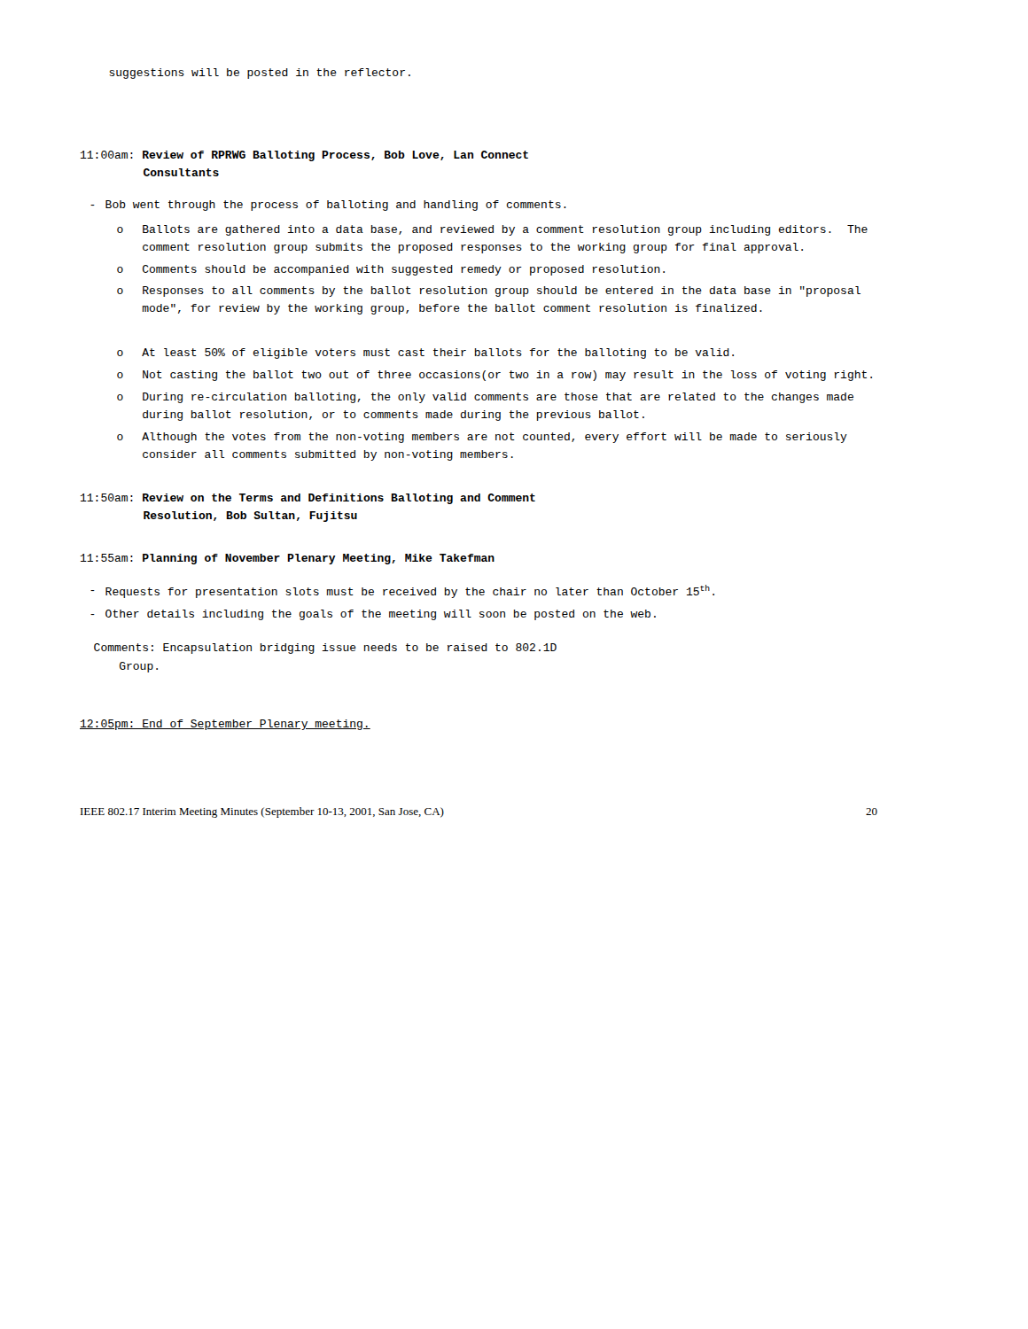suggestions will be posted in the reflector.
11:00am: Review of RPRWG Balloting Process, Bob Love, Lan Connect
Consultants
Bob went through the process of balloting and handling of comments.
Ballots are gathered into a data base, and reviewed by a comment resolution group including editors. The comment resolution group submits the proposed responses to the working group for final approval.
Comments should be accompanied with suggested remedy or proposed resolution.
Responses to all comments by the ballot resolution group should be entered in the data base in "proposal mode", for review by the working group, before the ballot comment resolution is finalized.
At least 50% of eligible voters must cast their ballots for the balloting to be valid.
Not casting the ballot two out of three occasions(or two in a row) may result in the loss of voting right.
During re-circulation balloting, the only valid comments are those that are related to the changes made during ballot resolution, or to comments made during the previous ballot.
Although the votes from the non-voting members are not counted, every effort will be made to seriously consider all comments submitted by non-voting members.
11:50am: Review on the Terms and Definitions Balloting and Comment
Resolution, Bob Sultan, Fujitsu
11:55am: Planning of November Plenary Meeting, Mike Takefman
Requests for presentation slots must be received by the chair no later than October 15th.
Other details including the goals of the meeting will soon be posted on the web.
Comments: Encapsulation bridging issue needs to be raised to 802.1D
Group.
12:05pm: End of September Plenary meeting.
IEEE 802.17 Interim Meeting Minutes (September 10-13, 2001, San Jose, CA) 20